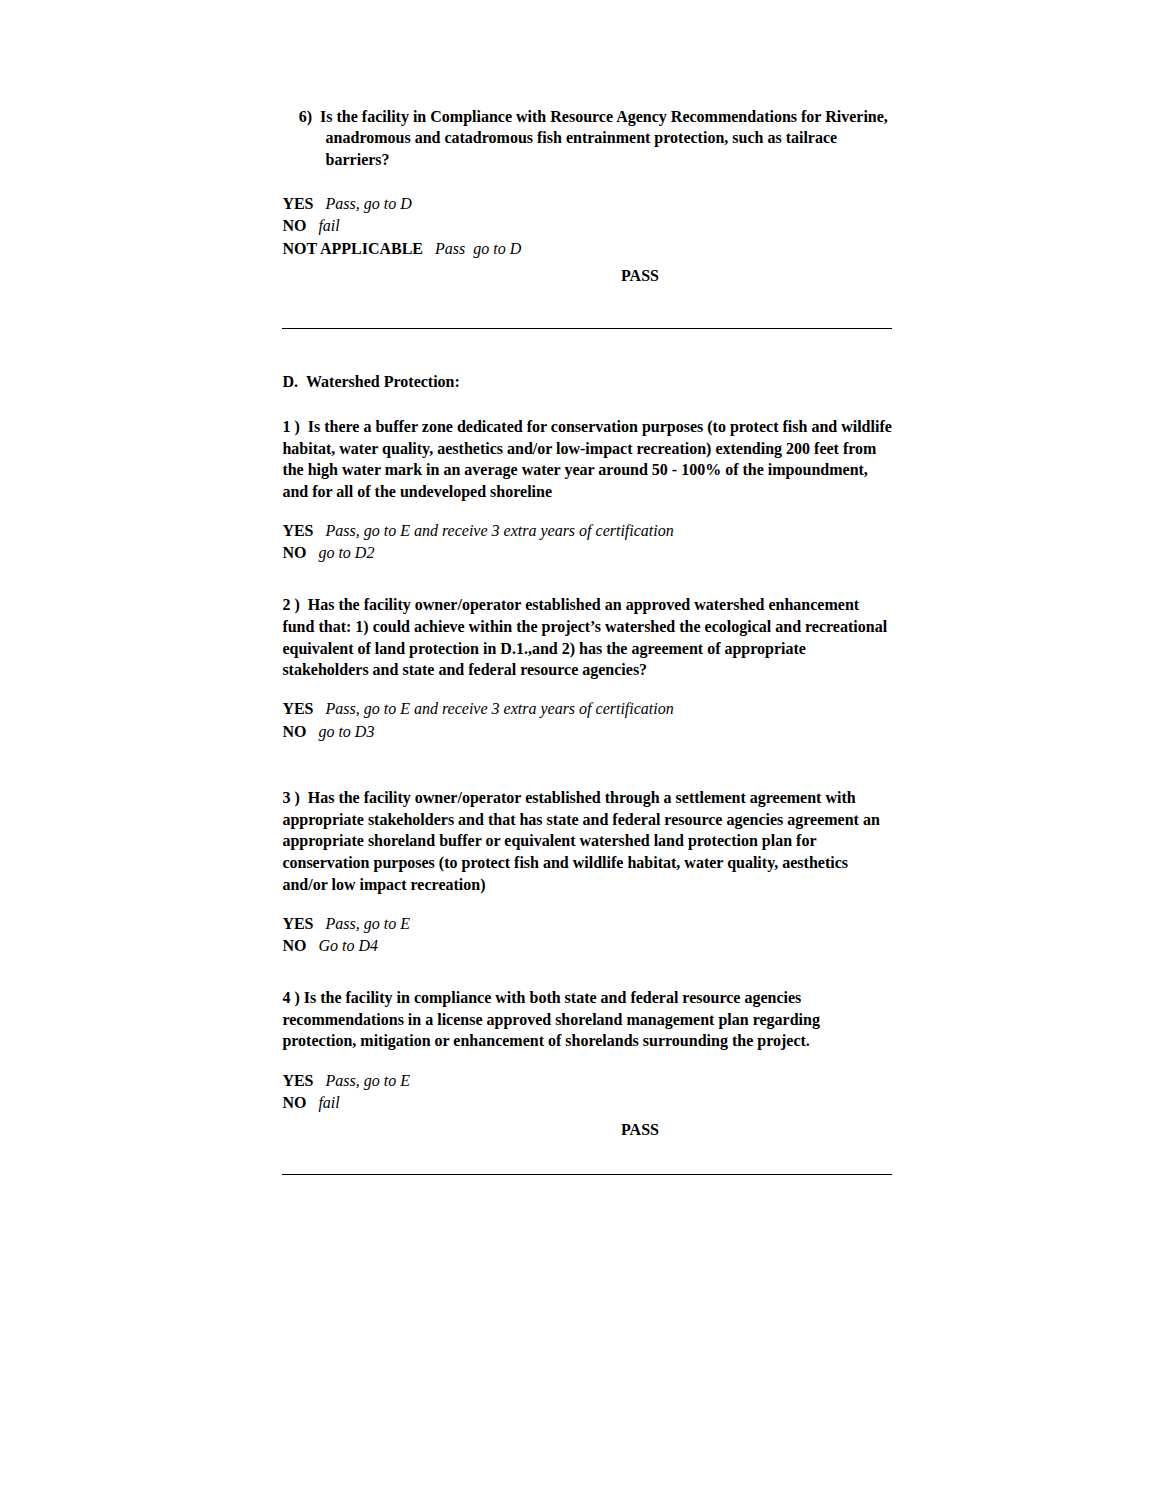6) Is the facility in Compliance with Resource Agency Recommendations for Riverine, anadromous and catadromous fish entrainment protection, such as tailrace barriers?
YES Pass, go to D
NO fail
NOT APPLICABLE Pass go to D
PASS
D. Watershed Protection:
1 ) Is there a buffer zone dedicated for conservation purposes (to protect fish and wildlife habitat, water quality, aesthetics and/or low-impact recreation) extending 200 feet from the high water mark in an average water year around 50 - 100% of the impoundment, and for all of the undeveloped shoreline
YES Pass, go to E and receive 3 extra years of certification
NO go to D2
2 ) Has the facility owner/operator established an approved watershed enhancement fund that: 1) could achieve within the project’s watershed the ecological and recreational equivalent of land protection in D.1.,and 2) has the agreement of appropriate stakeholders and state and federal resource agencies?
YES Pass, go to E and receive 3 extra years of certification
NO go to D3
3 ) Has the facility owner/operator established through a settlement agreement with appropriate stakeholders and that has state and federal resource agencies agreement an appropriate shoreland buffer or equivalent watershed land protection plan for conservation purposes (to protect fish and wildlife habitat, water quality, aesthetics and/or low impact recreation)
YES Pass, go to E
NO Go to D4
4 ) Is the facility in compliance with both state and federal resource agencies recommendations in a license approved shoreland management plan regarding protection, mitigation or enhancement of shorelands surrounding the project.
YES Pass, go to E
NO fail
PASS